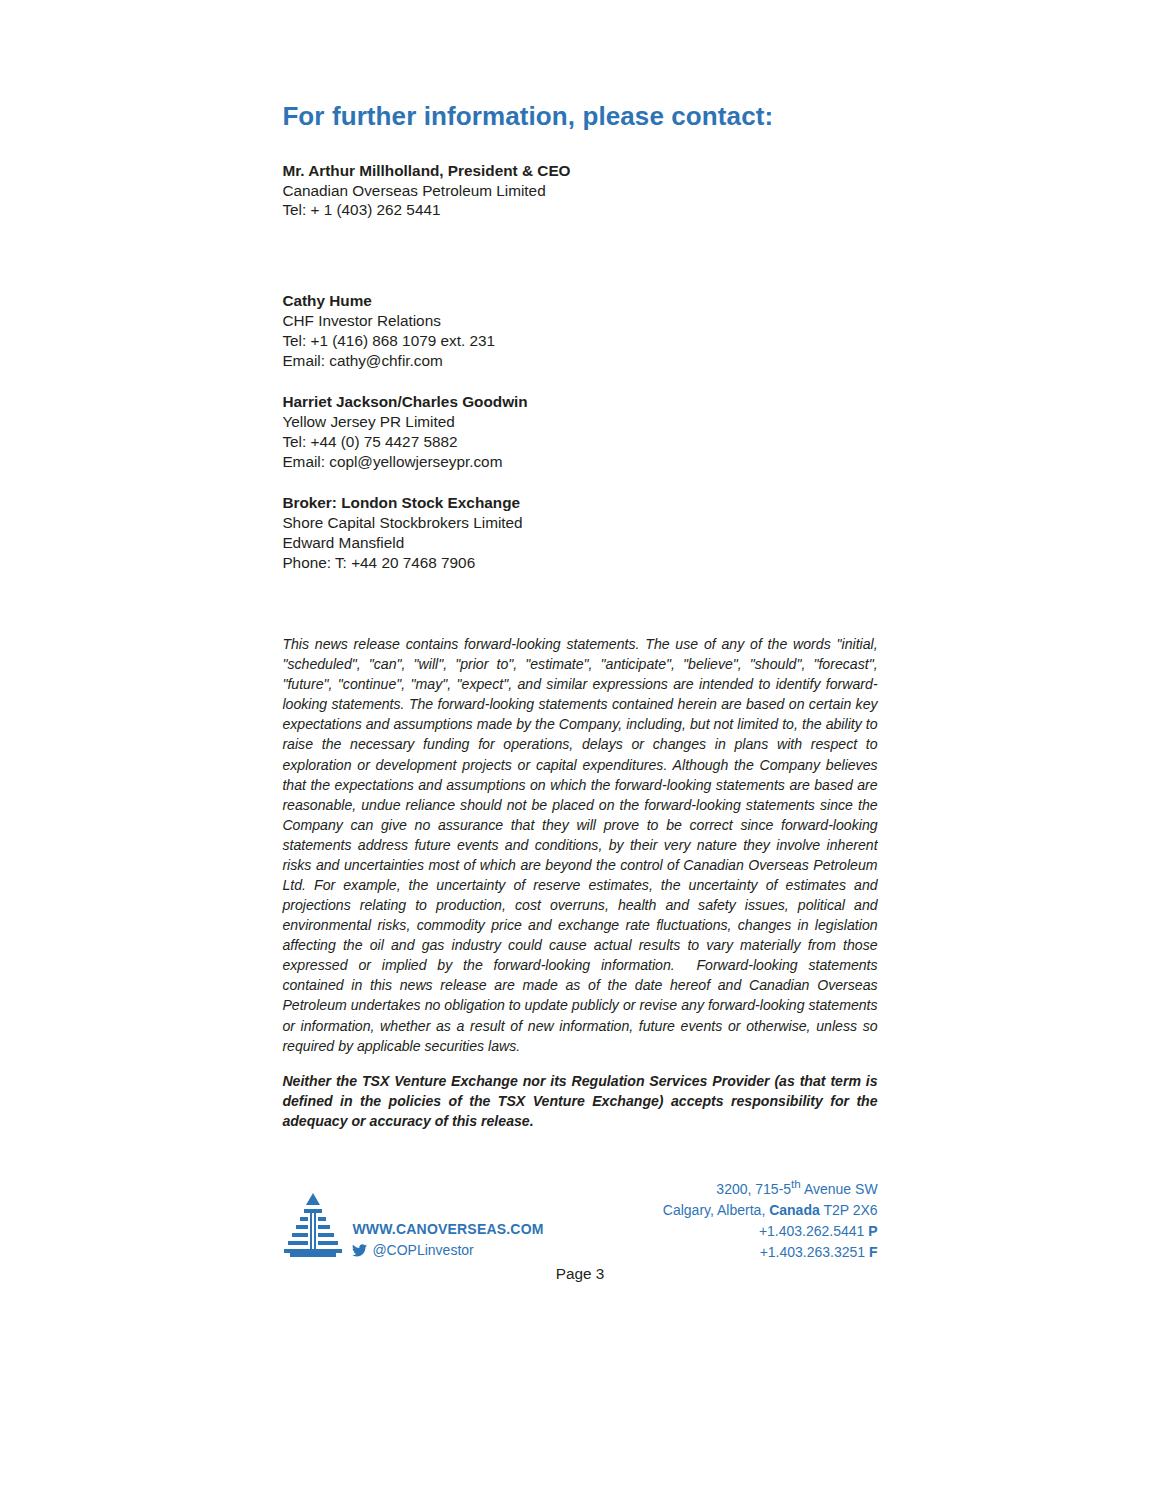For further information, please contact:
Mr. Arthur Millholland, President & CEO
Canadian Overseas Petroleum Limited
Tel: + 1 (403) 262 5441
Cathy Hume
CHF Investor Relations
Tel: +1 (416) 868 1079 ext. 231
Email: cathy@chfir.com
Harriet Jackson/Charles Goodwin
Yellow Jersey PR Limited
Tel: +44 (0) 75 4427 5882
Email: copl@yellowjerseypr.com
Broker: London Stock Exchange
Shore Capital Stockbrokers Limited
Edward Mansfield
Phone: T: +44 20 7468 7906
This news release contains forward-looking statements. The use of any of the words "initial, "scheduled", "can", "will", "prior to", "estimate", "anticipate", "believe", "should", "forecast", "future", "continue", "may", "expect", and similar expressions are intended to identify forward-looking statements. The forward-looking statements contained herein are based on certain key expectations and assumptions made by the Company, including, but not limited to, the ability to raise the necessary funding for operations, delays or changes in plans with respect to exploration or development projects or capital expenditures. Although the Company believes that the expectations and assumptions on which the forward-looking statements are based are reasonable, undue reliance should not be placed on the forward-looking statements since the Company can give no assurance that they will prove to be correct since forward-looking statements address future events and conditions, by their very nature they involve inherent risks and uncertainties most of which are beyond the control of Canadian Overseas Petroleum Ltd. For example, the uncertainty of reserve estimates, the uncertainty of estimates and projections relating to production, cost overruns, health and safety issues, political and environmental risks, commodity price and exchange rate fluctuations, changes in legislation affecting the oil and gas industry could cause actual results to vary materially from those expressed or implied by the forward-looking information. Forward-looking statements contained in this news release are made as of the date hereof and Canadian Overseas Petroleum undertakes no obligation to update publicly or revise any forward-looking statements or information, whether as a result of new information, future events or otherwise, unless so required by applicable securities laws.
Neither the TSX Venture Exchange nor its Regulation Services Provider (as that term is defined in the policies of the TSX Venture Exchange) accepts responsibility for the adequacy or accuracy of this release.
WWW.CANOVERSEAS.COM
@COPLinvestor
3200, 715-5th Avenue SW
Calgary, Alberta, Canada T2P 2X6
+1.403.262.5441 P
+1.403.263.3251 F
Page 3